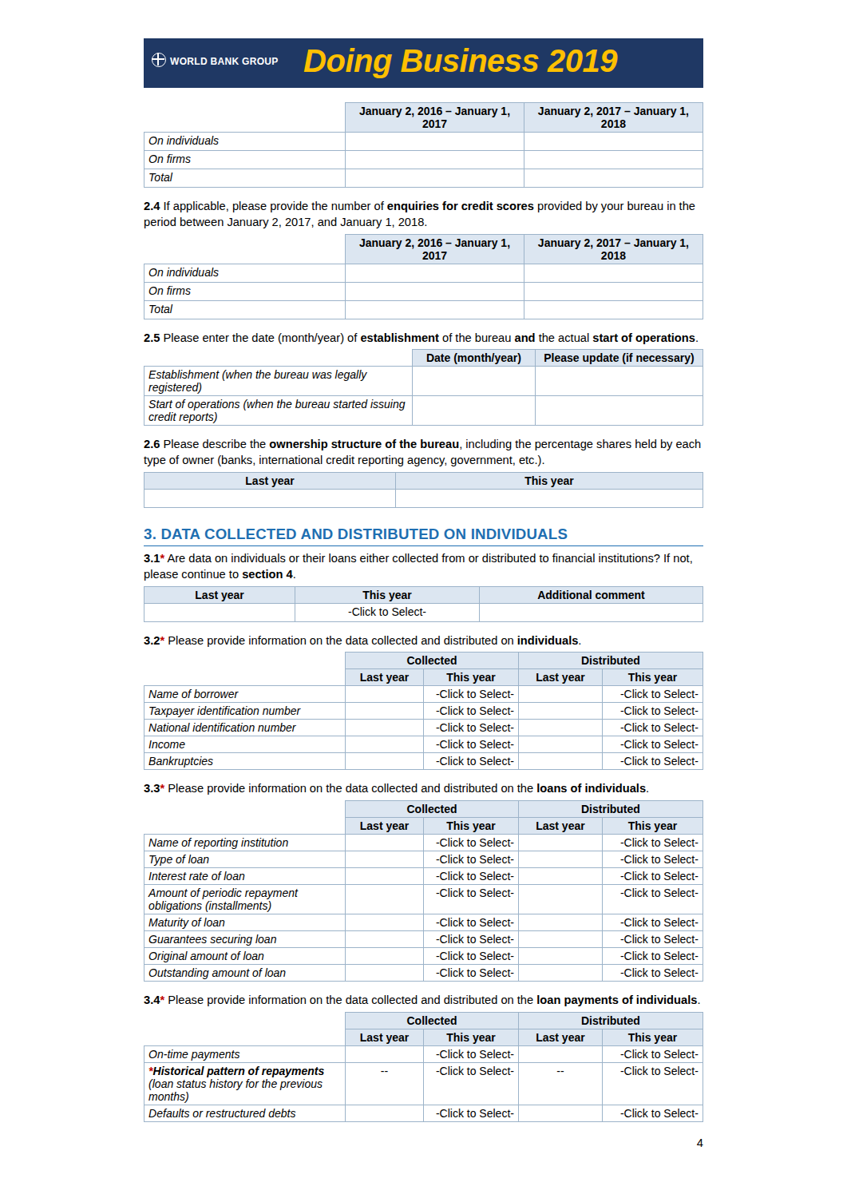WORLD BANK GROUP
Doing Business 2019
| | January 2, 2016 – January 1, 2017 | January 2, 2017 – January 1, 2018 |
| --- | --- | --- |
| On individuals | | |
| On firms | | |
| Total | | |
2.4 If applicable, please provide the number of enquiries for credit scores provided by your bureau in the period between January 2, 2017, and January 1, 2018.
| | January 2, 2016 – January 1, 2017 | January 2, 2017 – January 1, 2018 |
| --- | --- | --- |
| On individuals | | |
| On firms | | |
| Total | | |
2.5 Please enter the date (month/year) of establishment of the bureau and the actual start of operations.
| | Date (month/year) | Please update (if necessary) |
| --- | --- | --- |
| Establishment (when the bureau was legally registered) | | |
| Start of operations (when the bureau started issuing credit reports) | | |
2.6 Please describe the ownership structure of the bureau, including the percentage shares held by each type of owner (banks, international credit reporting agency, government, etc.).
| Last year | This year |
| --- | --- |
3. DATA COLLECTED AND DISTRIBUTED ON INDIVIDUALS
3.1* Are data on individuals or their loans either collected from or distributed to financial institutions? If not, please continue to section 4.
| Last year | This year | Additional comment |
| --- | --- | --- |
| | -Click to Select- | |
3.2* Please provide information on the data collected and distributed on individuals.
| | Collected | Distributed |
| --- | --- | --- |
| Last year | This year | Last year | This year |
| Name of borrower | | -Click to Select- | | -Click to Select- |
| Taxpayer identification number | | -Click to Select- | | -Click to Select- |
| National identification number | | -Click to Select- | | -Click to Select- |
| Income | | -Click to Select- | | -Click to Select- |
| Bankruptcies | | -Click to Select- | | -Click to Select- |
3.3* Please provide information on the data collected and distributed on the loans of individuals.
| | Collected | Distributed |
| --- | --- | --- |
| Last year | This year | Last year | This year |
| Name of reporting institution | | -Click to Select- | | -Click to Select- |
| Type of loan | | -Click to Select- | | -Click to Select- |
| Interest rate of loan | | -Click to Select- | | -Click to Select- |
| Amount of periodic repayment obligations (installments) | | -Click to Select- | | -Click to Select- |
| Maturity of loan | | -Click to Select- | | -Click to Select- |
| Guarantees securing loan | | -Click to Select- | | -Click to Select- |
| Original amount of loan | | -Click to Select- | | -Click to Select- |
| Outstanding amount of loan | | -Click to Select- | | -Click to Select- |
3.4* Please provide information on the data collected and distributed on the loan payments of individuals.
| | Collected | Distributed |
| --- | --- | --- |
| Last year | This year | Last year | This year |
| On-time payments | | -Click to Select- | | -Click to Select- |
| * Historical pattern of repayments (loan status history for the previous months) | -- | -Click to Select- | -- | -Click to Select- |
| Defaults or restructured debts | | -Click to Select- | | -Click to Select- |
4